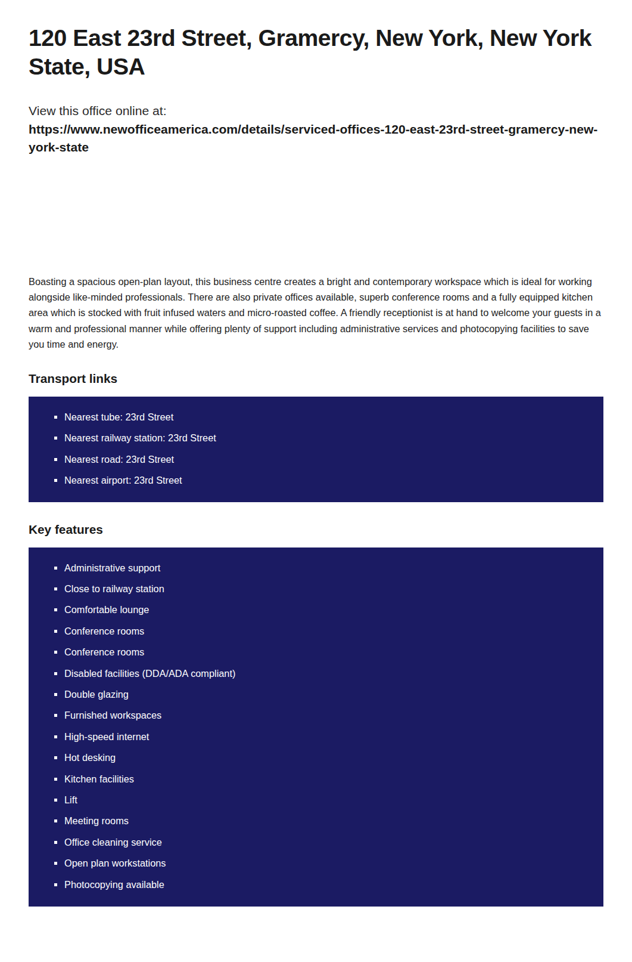120 East 23rd Street, Gramercy, New York, New York State, USA
View this office online at:
https://www.newofficeamerica.com/details/serviced-offices-120-east-23rd-street-gramercy-new-york-state
Boasting a spacious open-plan layout, this business centre creates a bright and contemporary workspace which is ideal for working alongside like-minded professionals. There are also private offices available, superb conference rooms and a fully equipped kitchen area which is stocked with fruit infused waters and micro-roasted coffee. A friendly receptionist is at hand to welcome your guests in a warm and professional manner while offering plenty of support including administrative services and photocopying facilities to save you time and energy.
Transport links
Nearest tube: 23rd Street
Nearest railway station: 23rd Street
Nearest road: 23rd Street
Nearest airport: 23rd Street
Key features
Administrative support
Close to railway station
Comfortable lounge
Conference rooms
Conference rooms
Disabled facilities (DDA/ADA compliant)
Double glazing
Furnished workspaces
High-speed internet
Hot desking
Kitchen facilities
Lift
Meeting rooms
Office cleaning service
Open plan workstations
Photocopying available